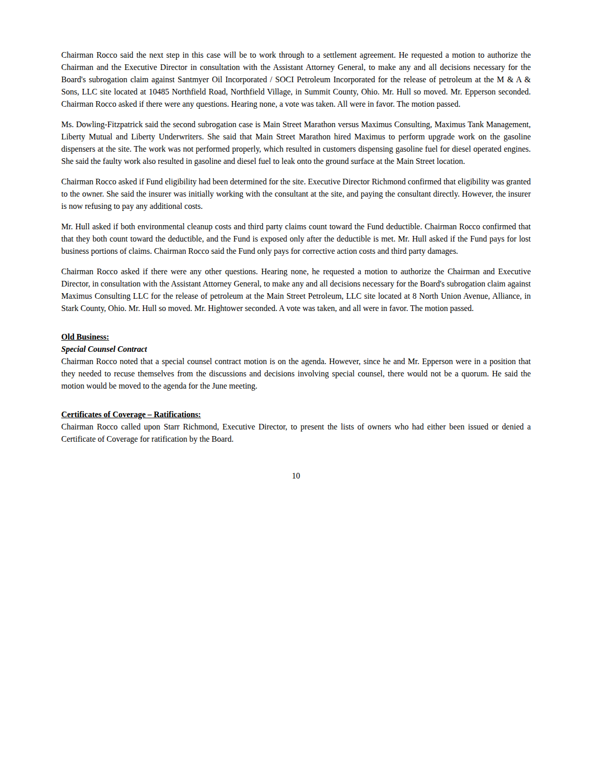Chairman Rocco said the next step in this case will be to work through to a settlement agreement. He requested a motion to authorize the Chairman and the Executive Director in consultation with the Assistant Attorney General, to make any and all decisions necessary for the Board's subrogation claim against Santmyer Oil Incorporated / SOCI Petroleum Incorporated for the release of petroleum at the M & A & Sons, LLC site located at 10485 Northfield Road, Northfield Village, in Summit County, Ohio. Mr. Hull so moved. Mr. Epperson seconded. Chairman Rocco asked if there were any questions. Hearing none, a vote was taken. All were in favor. The motion passed.
Ms. Dowling-Fitzpatrick said the second subrogation case is Main Street Marathon versus Maximus Consulting, Maximus Tank Management, Liberty Mutual and Liberty Underwriters. She said that Main Street Marathon hired Maximus to perform upgrade work on the gasoline dispensers at the site. The work was not performed properly, which resulted in customers dispensing gasoline fuel for diesel operated engines. She said the faulty work also resulted in gasoline and diesel fuel to leak onto the ground surface at the Main Street location.
Chairman Rocco asked if Fund eligibility had been determined for the site. Executive Director Richmond confirmed that eligibility was granted to the owner. She said the insurer was initially working with the consultant at the site, and paying the consultant directly. However, the insurer is now refusing to pay any additional costs.
Mr. Hull asked if both environmental cleanup costs and third party claims count toward the Fund deductible. Chairman Rocco confirmed that that they both count toward the deductible, and the Fund is exposed only after the deductible is met. Mr. Hull asked if the Fund pays for lost business portions of claims. Chairman Rocco said the Fund only pays for corrective action costs and third party damages.
Chairman Rocco asked if there were any other questions. Hearing none, he requested a motion to authorize the Chairman and Executive Director, in consultation with the Assistant Attorney General, to make any and all decisions necessary for the Board's subrogation claim against Maximus Consulting LLC for the release of petroleum at the Main Street Petroleum, LLC site located at 8 North Union Avenue, Alliance, in Stark County, Ohio. Mr. Hull so moved. Mr. Hightower seconded. A vote was taken, and all were in favor. The motion passed.
Old Business:
Special Counsel Contract
Chairman Rocco noted that a special counsel contract motion is on the agenda. However, since he and Mr. Epperson were in a position that they needed to recuse themselves from the discussions and decisions involving special counsel, there would not be a quorum. He said the motion would be moved to the agenda for the June meeting.
Certificates of Coverage – Ratifications:
Chairman Rocco called upon Starr Richmond, Executive Director, to present the lists of owners who had either been issued or denied a Certificate of Coverage for ratification by the Board.
10